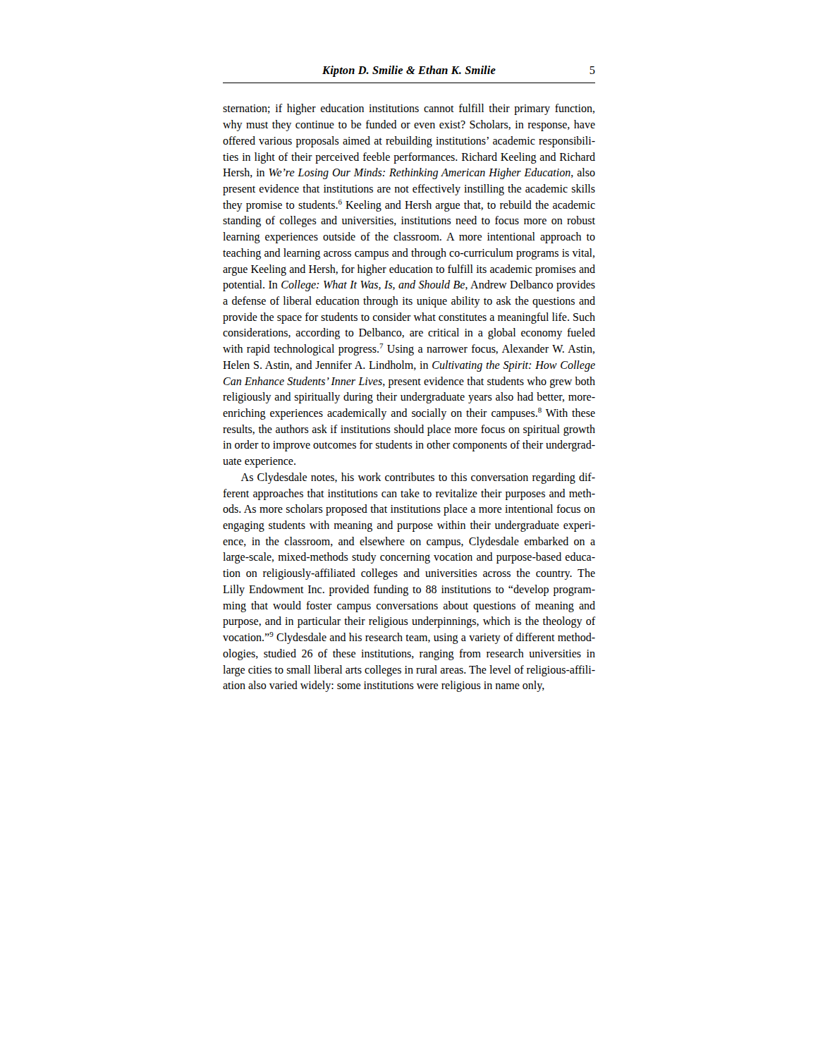Kipton D. Smilie & Ethan K. Smilie 5
sternation; if higher education institutions cannot fulfill their primary function, why must they continue to be funded or even exist? Scholars, in response, have offered various proposals aimed at rebuilding institutions’ academic responsibilities in light of their perceived feeble performances. Richard Keeling and Richard Hersh, in We’re Losing Our Minds: Rethinking American Higher Education, also present evidence that institutions are not effectively instilling the academic skills they promise to students.6 Keeling and Hersh argue that, to rebuild the academic standing of colleges and universities, institutions need to focus more on robust learning experiences outside of the classroom. A more intentional approach to teaching and learning across campus and through co-curriculum programs is vital, argue Keeling and Hersh, for higher education to fulfill its academic promises and potential. In College: What It Was, Is, and Should Be, Andrew Delbanco provides a defense of liberal education through its unique ability to ask the questions and provide the space for students to consider what constitutes a meaningful life. Such considerations, according to Delbanco, are critical in a global economy fueled with rapid technological progress.7 Using a narrower focus, Alexander W. Astin, Helen S. Astin, and Jennifer A. Lindholm, in Cultivating the Spirit: How College Can Enhance Students’ Inner Lives, present evidence that students who grew both religiously and spiritually during their undergraduate years also had better, more-enriching experiences academically and socially on their campuses.8 With these results, the authors ask if institutions should place more focus on spiritual growth in order to improve outcomes for students in other components of their undergraduate experience.
As Clydesdale notes, his work contributes to this conversation regarding different approaches that institutions can take to revitalize their purposes and methods. As more scholars proposed that institutions place a more intentional focus on engaging students with meaning and purpose within their undergraduate experience, in the classroom, and elsewhere on campus, Clydesdale embarked on a large-scale, mixed-methods study concerning vocation and purpose-based education on religiously-affiliated colleges and universities across the country. The Lilly Endowment Inc. provided funding to 88 institutions to “develop programming that would foster campus conversations about questions of meaning and purpose, and in particular their religious underpinnings, which is the theology of vocation.”9 Clydesdale and his research team, using a variety of different methodologies, studied 26 of these institutions, ranging from research universities in large cities to small liberal arts colleges in rural areas. The level of religious-affiliation also varied widely: some institutions were religious in name only,